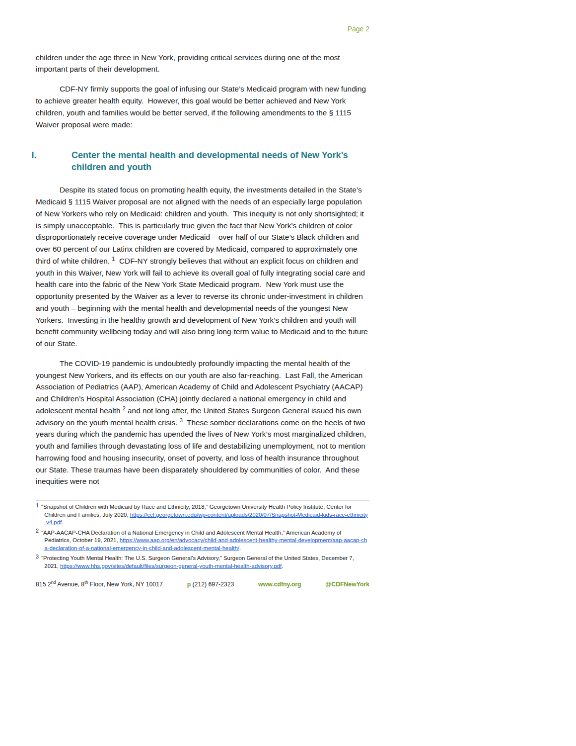Page 2
children under the age three in New York, providing critical services during one of the most important parts of their development.
CDF-NY firmly supports the goal of infusing our State’s Medicaid program with new funding to achieve greater health equity. However, this goal would be better achieved and New York children, youth and families would be better served, if the following amendments to the § 1115 Waiver proposal were made:
I. Center the mental health and developmental needs of New York’s children and youth
Despite its stated focus on promoting health equity, the investments detailed in the State’s Medicaid § 1115 Waiver proposal are not aligned with the needs of an especially large population of New Yorkers who rely on Medicaid: children and youth. This inequity is not only shortsighted; it is simply unacceptable. This is particularly true given the fact that New York’s children of color disproportionately receive coverage under Medicaid – over half of our State’s Black children and over 60 percent of our Latinx children are covered by Medicaid, compared to approximately one third of white children. 1 CDF-NY strongly believes that without an explicit focus on children and youth in this Waiver, New York will fail to achieve its overall goal of fully integrating social care and health care into the fabric of the New York State Medicaid program. New York must use the opportunity presented by the Waiver as a lever to reverse its chronic under-investment in children and youth – beginning with the mental health and developmental needs of the youngest New Yorkers. Investing in the healthy growth and development of New York’s children and youth will benefit community wellbeing today and will also bring long-term value to Medicaid and to the future of our State.
The COVID-19 pandemic is undoubtedly profoundly impacting the mental health of the youngest New Yorkers, and its effects on our youth are also far-reaching. Last Fall, the American Association of Pediatrics (AAP), American Academy of Child and Adolescent Psychiatry (AACAP) and Children’s Hospital Association (CHA) jointly declared a national emergency in child and adolescent mental health 2 and not long after, the United States Surgeon General issued his own advisory on the youth mental health crisis. 3 These somber declarations come on the heels of two years during which the pandemic has upended the lives of New York’s most marginalized children, youth and families through devastating loss of life and destabilizing unemployment, not to mention harrowing food and housing insecurity, onset of poverty, and loss of health insurance throughout our State. These traumas have been disparately shouldered by communities of color. And these inequities were not
1 “Snapshot of Children with Medicaid by Race and Ethnicity, 2018,” Georgetown University Health Policy Institute, Center for Children and Families, July 2020, https://ccf.georgetown.edu/wp-content/uploads/2020/07/Snapshot-Medicaid-kids-race-ethnicity-v4.pdf.
2 “AAP-AACAP-CHA Declaration of a National Emergency in Child and Adolescent Mental Health,” American Academy of Pediatrics, October 19, 2021, https://www.aap.org/en/advocacy/child-and-adolescent-healthy-mental-development/aap-aacap-cha-declaration-of-a-national-emergency-in-child-and-adolescent-mental-health/.
3 “Protecting Youth Mental Health: The U.S. Surgeon General’s Advisory,” Surgeon General of the United States, December 7, 2021, https://www.hhs.gov/sites/default/files/surgeon-general-youth-mental-health-advisory.pdf.
815 2nd Avenue, 8th Floor, New York, NY 10017 p (212) 697-2323 www.cdfny.org @CDFNewYork